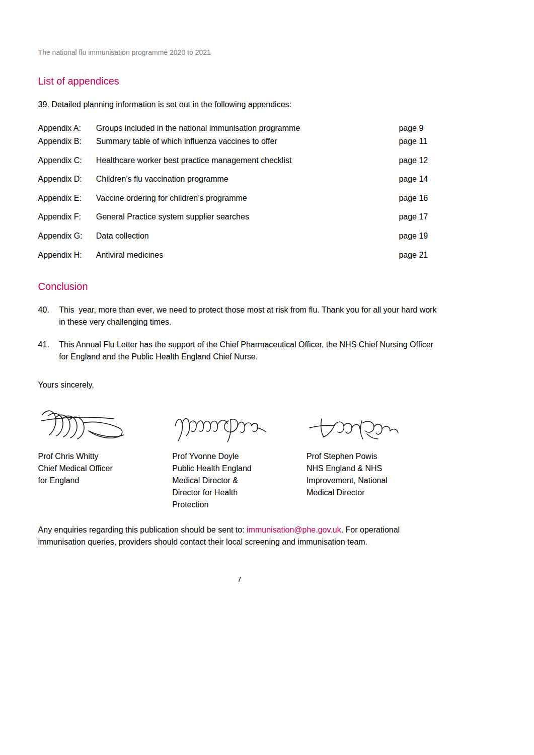The national flu immunisation programme 2020 to 2021
List of appendices
39. Detailed planning information is set out in the following appendices:
Appendix A: Groups included in the national immunisation programme page 9
Appendix B: Summary table of which influenza vaccines to offer page 11
Appendix C: Healthcare worker best practice management checklist page 12
Appendix D: Children’s flu vaccination programme page 14
Appendix E: Vaccine ordering for children’s programme page 16
Appendix F: General Practice system supplier searches page 17
Appendix G: Data collection page 19
Appendix H: Antiviral medicines page 21
Conclusion
40. This year, more than ever, we need to protect those most at risk from flu. Thank you for all your hard work in these very challenging times.
41. This Annual Flu Letter has the support of the Chief Pharmaceutical Officer, the NHS Chief Nursing Officer for England and the Public Health England Chief Nurse.
Yours sincerely,
Prof Chris Whitty
Chief Medical Officer
for England
Prof Yvonne Doyle
Public Health England
Medical Director &
Director for Health
Protection
Prof Stephen Powis
NHS England & NHS
Improvement, National
Medical Director
Any enquiries regarding this publication should be sent to: immunisation@phe.gov.uk. For operational immunisation queries, providers should contact their local screening and immunisation team.
7